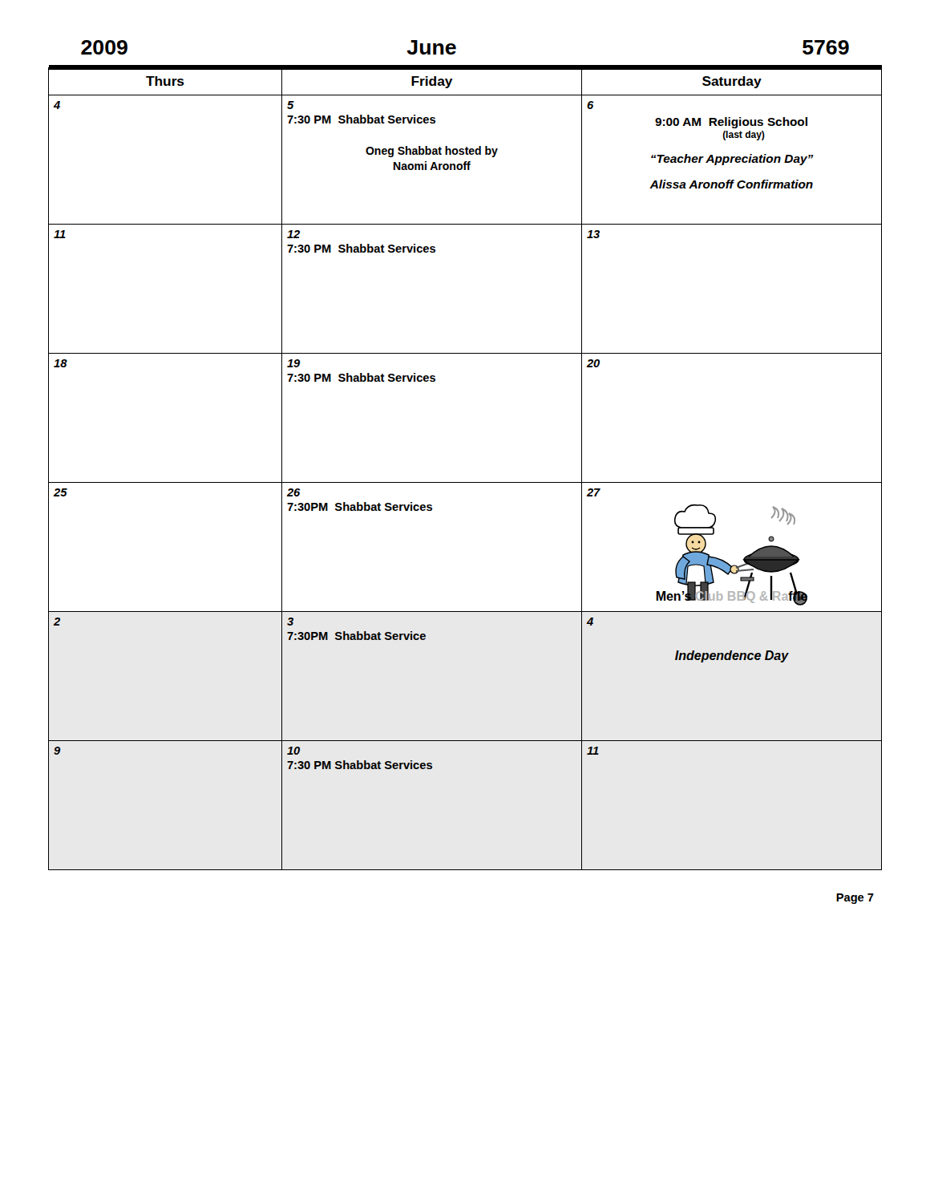| 2009 | June | 5769 |
| Thurs | Friday | Saturday |
| 4 | 5 7:30 PM Shabbat Services Oneg Shabbat hosted by Naomi Aronoff | 6 9:00 AM Religious School (last day) “Teacher Appreciation Day” Alissa Aronoff Confirmation |
| 11 | 12 7:30 PM Shabbat Services | 13 |
| 18 | 19 7:30 PM Shabbat Services | 20 |
| 25 | 26 7:30PM Shabbat Services | 27 Men’s Club BBQ & Ra ffle |
| 2 | 3 7:30PM Shabbat Service | 4 Independence Day |
| 9 | 10 7:30 PM Shabbat Services | 11 |
Page 7